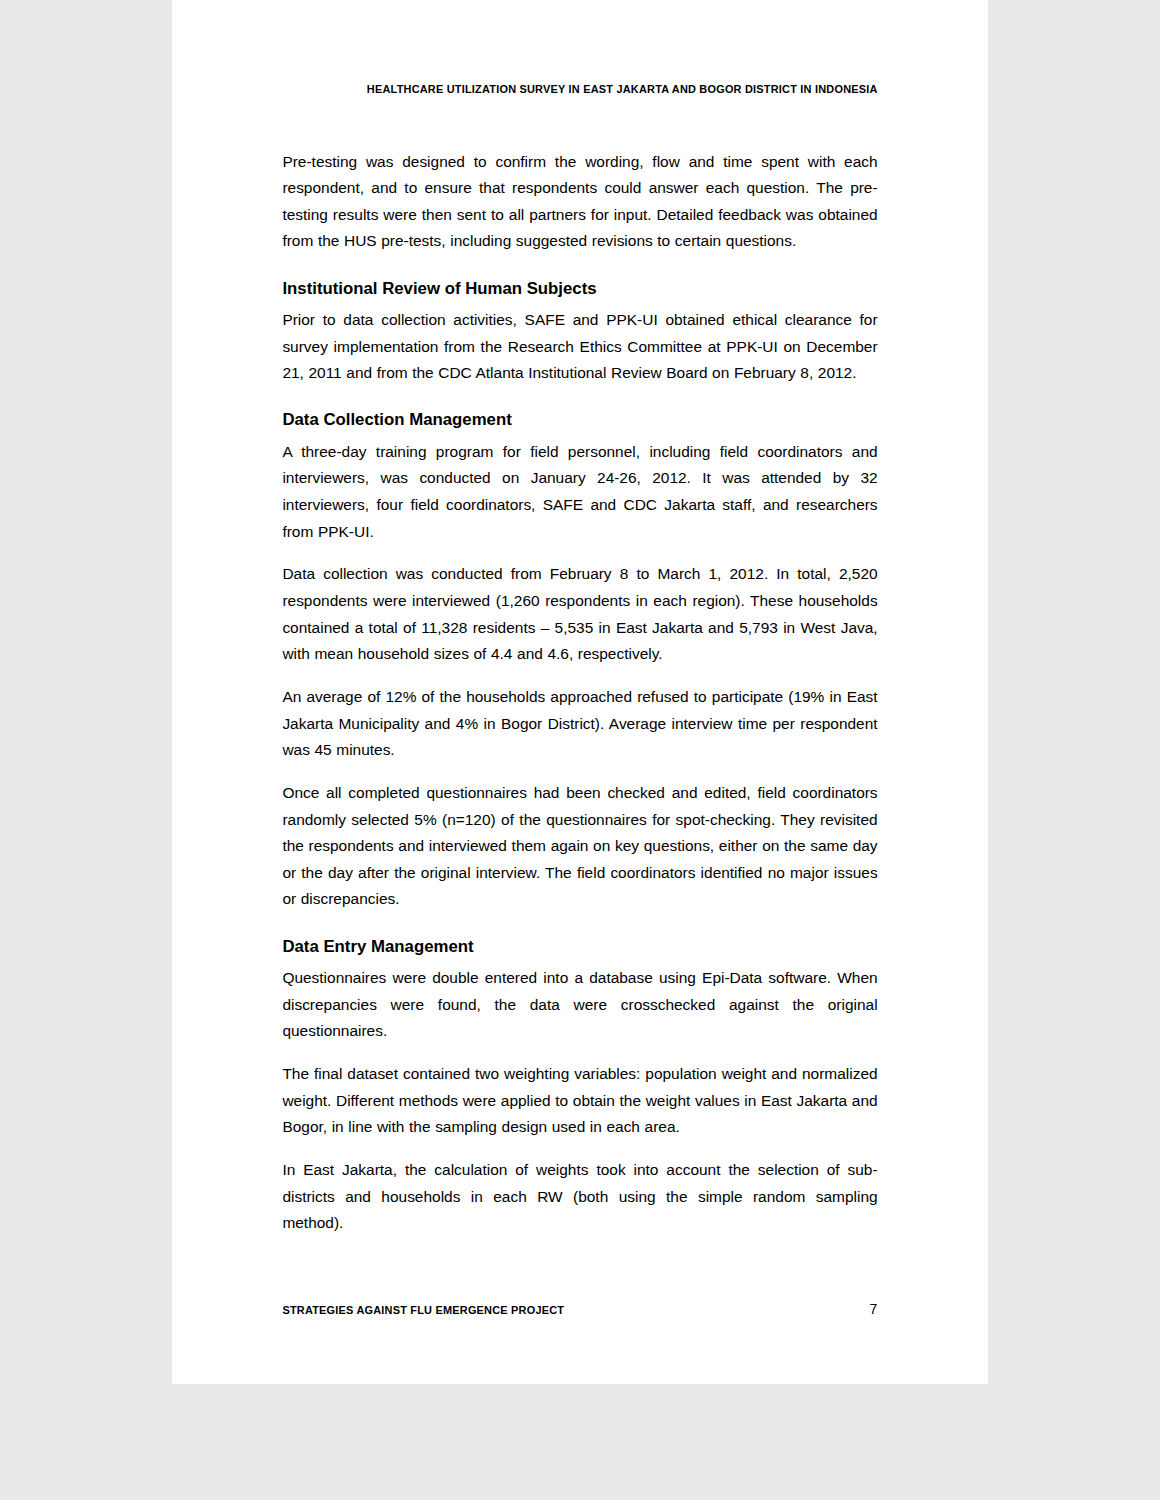HEALTHCARE UTILIZATION SURVEY IN EAST JAKARTA AND BOGOR DISTRICT IN INDONESIA
Pre-testing was designed to confirm the wording, flow and time spent with each respondent, and to ensure that respondents could answer each question. The pre-testing results were then sent to all partners for input. Detailed feedback was obtained from the HUS pre-tests, including suggested revisions to certain questions.
Institutional Review of Human Subjects
Prior to data collection activities, SAFE and PPK-UI obtained ethical clearance for survey implementation from the Research Ethics Committee at PPK-UI on December 21, 2011 and from the CDC Atlanta Institutional Review Board on February 8, 2012.
Data Collection Management
A three-day training program for field personnel, including field coordinators and interviewers, was conducted on January 24-26, 2012. It was attended by 32 interviewers, four field coordinators, SAFE and CDC Jakarta staff, and researchers from PPK-UI.
Data collection was conducted from February 8 to March 1, 2012. In total, 2,520 respondents were interviewed (1,260 respondents in each region). These households contained a total of 11,328 residents – 5,535 in East Jakarta and 5,793 in West Java, with mean household sizes of 4.4 and 4.6, respectively.
An average of 12% of the households approached refused to participate (19% in East Jakarta Municipality and 4% in Bogor District). Average interview time per respondent was 45 minutes.
Once all completed questionnaires had been checked and edited, field coordinators randomly selected 5% (n=120) of the questionnaires for spot-checking. They revisited the respondents and interviewed them again on key questions, either on the same day or the day after the original interview. The field coordinators identified no major issues or discrepancies.
Data Entry Management
Questionnaires were double entered into a database using Epi-Data software. When discrepancies were found, the data were crosschecked against the original questionnaires.
The final dataset contained two weighting variables: population weight and normalized weight. Different methods were applied to obtain the weight values in East Jakarta and Bogor, in line with the sampling design used in each area.
In East Jakarta, the calculation of weights took into account the selection of sub-districts and households in each RW (both using the simple random sampling method).
STRATEGIES AGAINST FLU EMERGENCE PROJECT 7